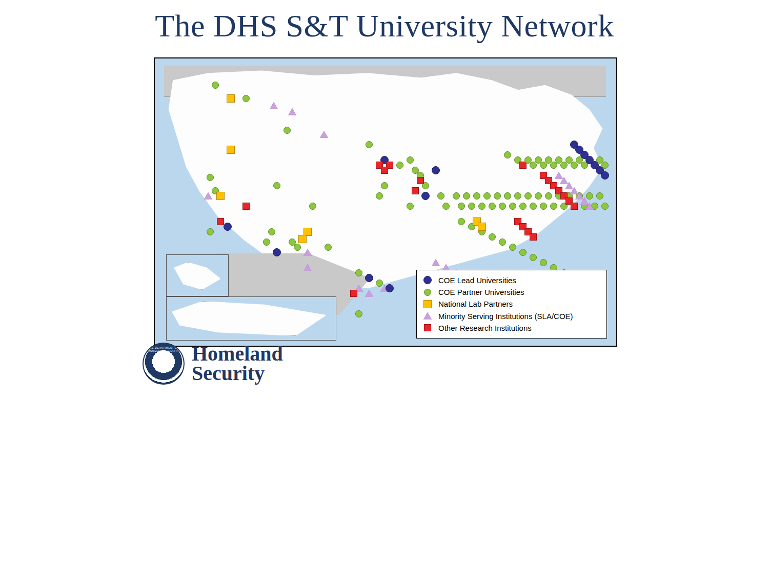The DHS S&T University Network
COE Lead Universities
COE Partner Universities
National Lab Partners
Minority Serving Institutions (SLA/COE)
Other Research Institutions
Homeland Security